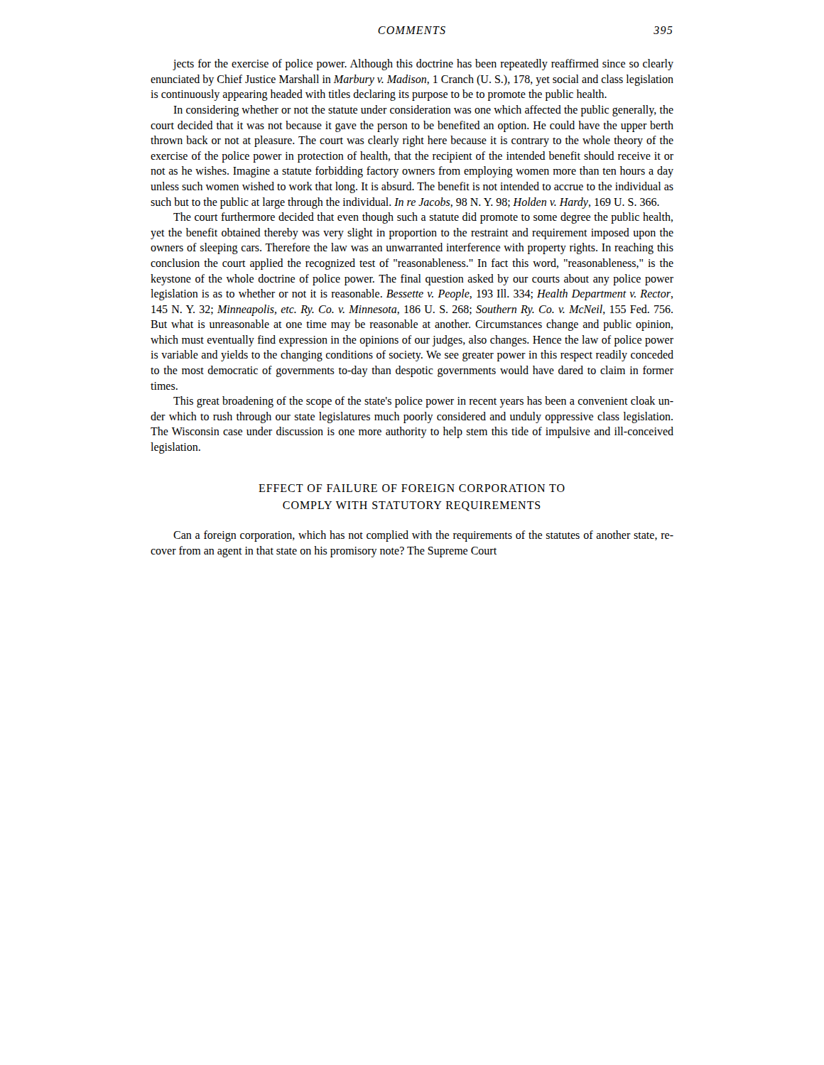COMMENTS 395
jects for the exercise of police power. Although this doctrine has been repeatedly reaffirmed since so clearly enunciated by Chief Justice Marshall in Marbury v. Madison, 1 Cranch (U. S.), 178, yet social and class legislation is continuously appearing headed with titles declaring its purpose to be to promote the public health.
In considering whether or not the statute under consideration was one which affected the public generally, the court decided that it was not because it gave the person to be benefited an option. He could have the upper berth thrown back or not at pleasure. The court was clearly right here because it is contrary to the whole theory of the exercise of the police power in protection of health, that the recipient of the intended benefit should receive it or not as he wishes. Imagine a statute forbidding factory owners from employing women more than ten hours a day unless such women wished to work that long. It is absurd. The benefit is not intended to accrue to the individual as such but to the public at large through the individual. In re Jacobs, 98 N. Y. 98; Holden v. Hardy, 169 U. S. 366.
The court furthermore decided that even though such a statute did promote to some degree the public health, yet the benefit obtained thereby was very slight in proportion to the restraint and requirement imposed upon the owners of sleeping cars. Therefore the law was an unwarranted interference with property rights. In reaching this conclusion the court applied the recognized test of "reasonableness." In fact this word, "reasonableness," is the keystone of the whole doctrine of police power. The final question asked by our courts about any police power legislation is as to whether or not it is reasonable. Bessette v. People, 193 Ill. 334; Health Department v. Rector, 145 N. Y. 32; Minneapolis, etc. Ry. Co. v. Minnesota, 186 U. S. 268; Southern Ry. Co. v. McNeil, 155 Fed. 756. But what is unreasonable at one time may be reasonable at another. Circumstances change and public opinion, which must eventually find expression in the opinions of our judges, also changes. Hence the law of police power is variable and yields to the changing conditions of society. We see greater power in this respect readily conceded to the most democratic of governments to-day than despotic governments would have dared to claim in former times.
This great broadening of the scope of the state's police power in recent years has been a convenient cloak under which to rush through our state legislatures much poorly considered and unduly oppressive class legislation. The Wisconsin case under discussion is one more authority to help stem this tide of impulsive and ill-conceived legislation.
Effect of Failure of Foreign Corporation to
Comply with Statutory Requirements
Can a foreign corporation, which has not complied with the requirements of the statutes of another state, recover from an agent in that state on his promisory note? The Supreme Court